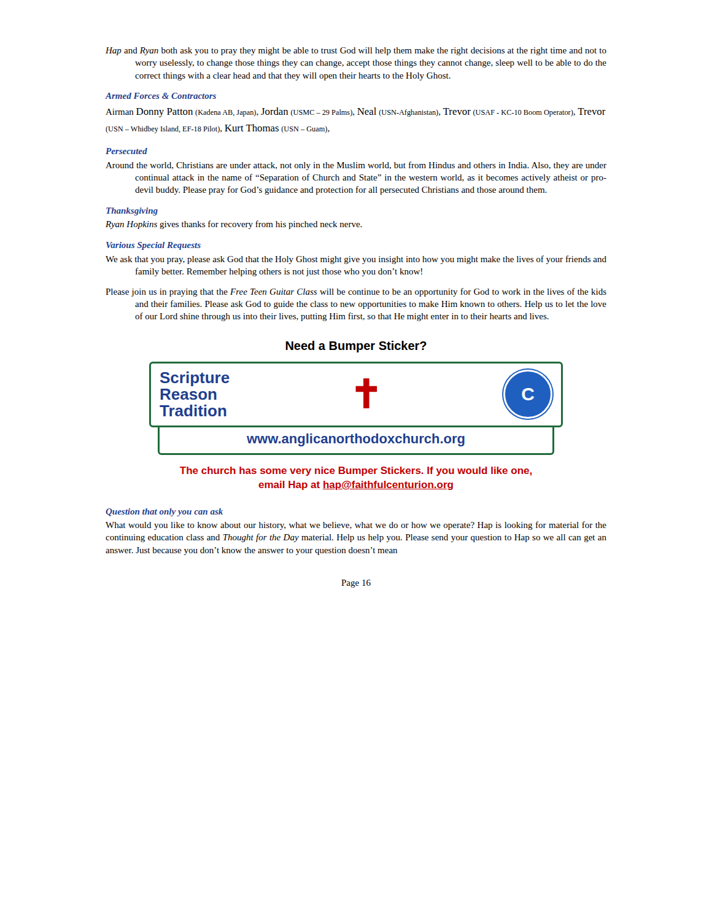Hap and Ryan both ask you to pray they might be able to trust God will help them make the right decisions at the right time and not to worry uselessly, to change those things they can change, accept those things they cannot change, sleep well to be able to do the correct things with a clear head and that they will open their hearts to the Holy Ghost.
Armed Forces & Contractors
Airman Donny Patton (Kadena AB, Japan), Jordan (USMC – 29 Palms), Neal (USN-Afghanistan), Trevor (USAF - KC-10 Boom Operator), Trevor (USN – Whidbey Island, EF-18 Pilot), Kurt Thomas (USN – Guam),
Persecuted
Around the world, Christians are under attack, not only in the Muslim world, but from Hindus and others in India. Also, they are under continual attack in the name of “Separation of Church and State” in the western world, as it becomes actively atheist or pro-devil buddy. Please pray for God’s guidance and protection for all persecuted Christians and those around them.
Thanksgiving
Ryan Hopkins gives thanks for recovery from his pinched neck nerve.
Various Special Requests
We ask that you pray, please ask God that the Holy Ghost might give you insight into how you might make the lives of your friends and family better. Remember helping others is not just those who you don’t know!
Please join us in praying that the Free Teen Guitar Class will be continue to be an opportunity for God to work in the lives of the kids and their families. Please ask God to guide the class to new opportunities to make Him known to others. Help us to let the love of our Lord shine through us into their lives, putting Him first, so that He might enter in to their hearts and lives.
Need a Bumper Sticker?
Scripture
Reason
Tradition
✝
C
www.anglicanorthodoxchurch.org
The church has some very nice Bumper Stickers. If you would like one, email Hap at hap@faithfulcenturion.org
Question that only you can ask
What would you like to know about our history, what we believe, what we do or how we operate? Hap is looking for material for the continuing education class and Thought for the Day material. Help us help you. Please send your question to Hap so we all can get an answer. Just because you don’t know the answer to your question doesn’t mean
Page 16